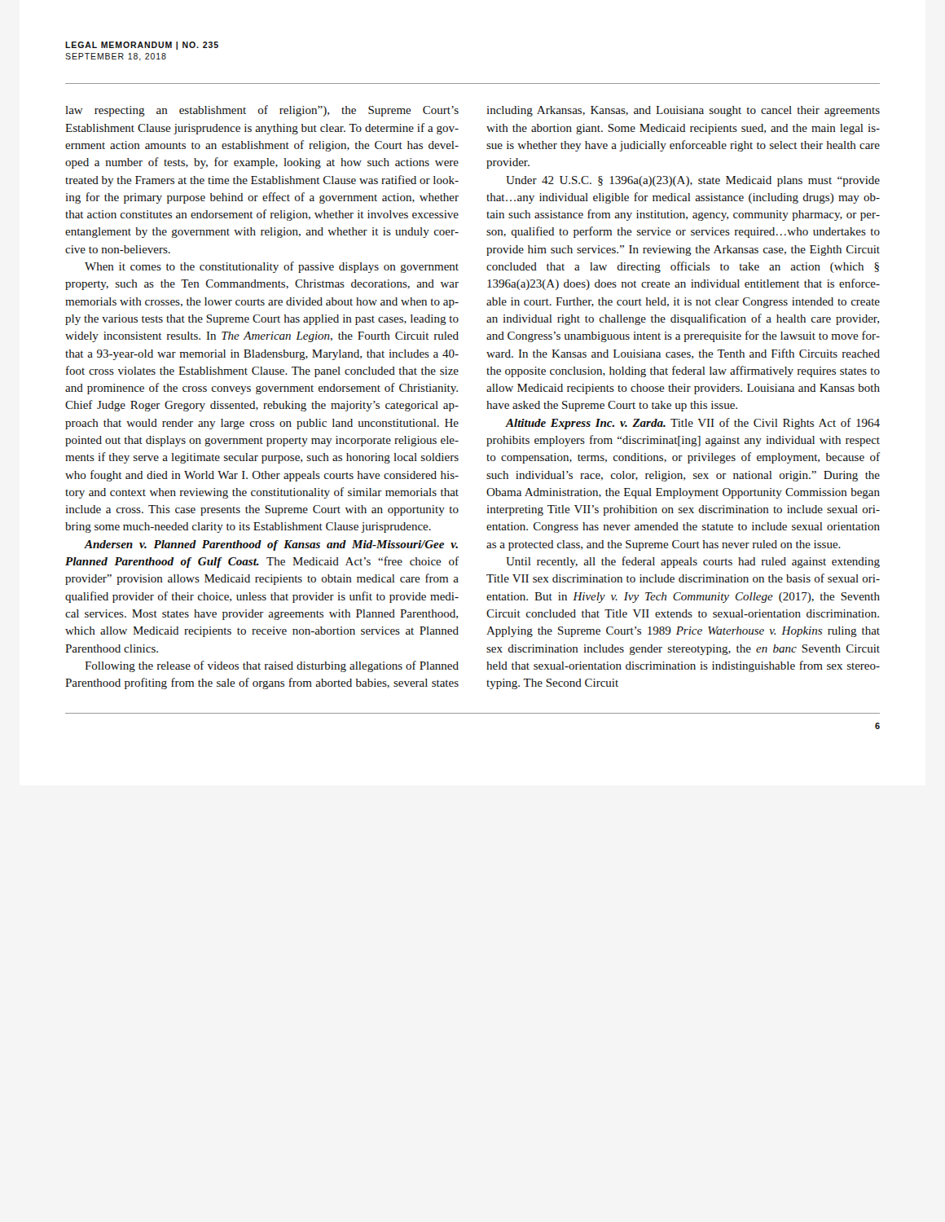Legal Memorandum | No. 235
September 18, 2018
law respecting an establishment of religion”), the Supreme Court’s Establishment Clause jurisprudence is anything but clear. To determine if a government action amounts to an establishment of religion, the Court has developed a number of tests, by, for example, looking at how such actions were treated by the Framers at the time the Establishment Clause was ratified or looking for the primary purpose behind or effect of a government action, whether that action constitutes an endorsement of religion, whether it involves excessive entanglement by the government with religion, and whether it is unduly coercive to non-believers.
When it comes to the constitutionality of passive displays on government property, such as the Ten Commandments, Christmas decorations, and war memorials with crosses, the lower courts are divided about how and when to apply the various tests that the Supreme Court has applied in past cases, leading to widely inconsistent results. In The American Legion, the Fourth Circuit ruled that a 93-year-old war memorial in Bladensburg, Maryland, that includes a 40-foot cross violates the Establishment Clause. The panel concluded that the size and prominence of the cross conveys government endorsement of Christianity. Chief Judge Roger Gregory dissented, rebuking the majority’s categorical approach that would render any large cross on public land unconstitutional. He pointed out that displays on government property may incorporate religious elements if they serve a legitimate secular purpose, such as honoring local soldiers who fought and died in World War I. Other appeals courts have considered history and context when reviewing the constitutionality of similar memorials that include a cross. This case presents the Supreme Court with an opportunity to bring some much-needed clarity to its Establishment Clause jurisprudence.
Andersen v. Planned Parenthood of Kansas and Mid-Missouri/Gee v. Planned Parenthood of Gulf Coast. The Medicaid Act’s “free choice of provider” provision allows Medicaid recipients to obtain medical care from a qualified provider of their choice, unless that provider is unfit to provide medical services. Most states have provider agreements with Planned Parenthood, which allow Medicaid recipients to receive non-abortion services at Planned Parenthood clinics.
Following the release of videos that raised disturbing allegations of Planned Parenthood profiting from the sale of organs from aborted babies, several states including Arkansas, Kansas, and Louisiana sought to cancel their agreements with the abortion giant. Some Medicaid recipients sued, and the main legal issue is whether they have a judicially enforceable right to select their health care provider.
Under 42 U.S.C. § 1396a(a)(23)(A), state Medicaid plans must “provide that…any individual eligible for medical assistance (including drugs) may obtain such assistance from any institution, agency, community pharmacy, or person, qualified to perform the service or services required…who undertakes to provide him such services.” In reviewing the Arkansas case, the Eighth Circuit concluded that a law directing officials to take an action (which § 1396a(a)23(A) does) does not create an individual entitlement that is enforceable in court. Further, the court held, it is not clear Congress intended to create an individual right to challenge the disqualification of a health care provider, and Congress’s unambiguous intent is a prerequisite for the lawsuit to move forward. In the Kansas and Louisiana cases, the Tenth and Fifth Circuits reached the opposite conclusion, holding that federal law affirmatively requires states to allow Medicaid recipients to choose their providers. Louisiana and Kansas both have asked the Supreme Court to take up this issue.
Altitude Express Inc. v. Zarda. Title VII of the Civil Rights Act of 1964 prohibits employers from “discriminat[ing] against any individual with respect to compensation, terms, conditions, or privileges of employment, because of such individual’s race, color, religion, sex or national origin.” During the Obama Administration, the Equal Employment Opportunity Commission began interpreting Title VII’s prohibition on sex discrimination to include sexual orientation. Congress has never amended the statute to include sexual orientation as a protected class, and the Supreme Court has never ruled on the issue.
Until recently, all the federal appeals courts had ruled against extending Title VII sex discrimination to include discrimination on the basis of sexual orientation. But in Hively v. Ivy Tech Community College (2017), the Seventh Circuit concluded that Title VII extends to sexual-orientation discrimination. Applying the Supreme Court’s 1989 Price Waterhouse v. Hopkins ruling that sex discrimination includes gender stereotyping, the en banc Seventh Circuit held that sexual-orientation discrimination is indistinguishable from sex stereotyping. The Second Circuit
6